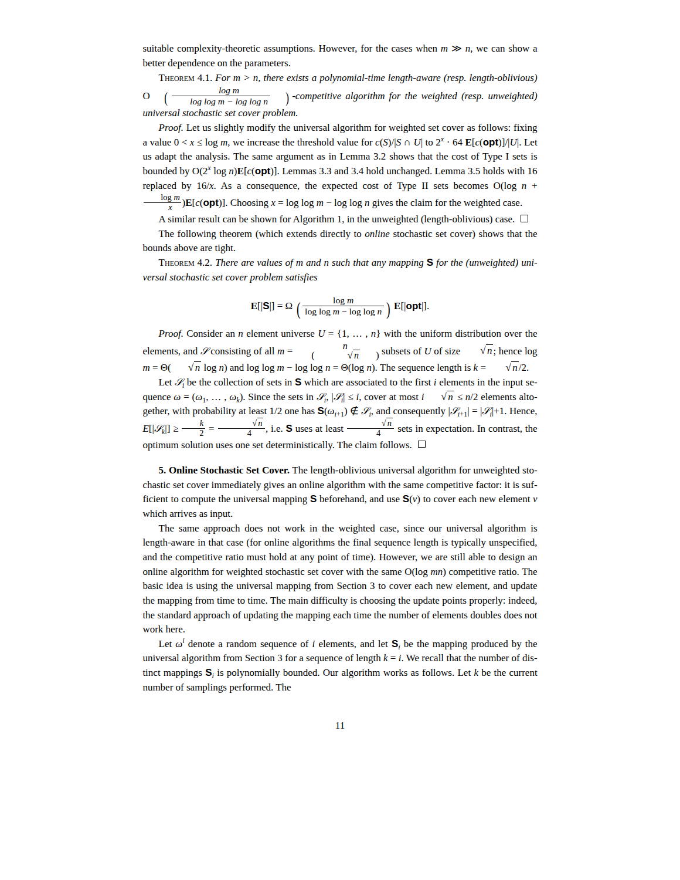suitable complexity-theoretic assumptions. However, for the cases when m ≫ n, we can show a better dependence on the parameters.
Theorem 4.1. For m > n, there exists a polynomial-time length-aware (resp. length-oblivious) O(log m log log m − log log n)-competitive algorithm for the weighted (resp. unweighted) universal stochastic set cover problem.
Proof. Let us slightly modify the universal algorithm for weighted set cover as follows: fixing a value 0 < x ≤ log m, we increase the threshold value for c(S)/|S ∩ U| to 2x · 64 E[c(opt)]/|U|. Let us adapt the analysis. The same argument as in Lemma 3.2 shows that the cost of Type I sets is bounded by O(2x log n)E[c(opt)]. Lemmas 3.3 and 3.4 hold unchanged. Lemma 3.5 holds with 16 replaced by 16/x. As a consequence, the expected cost of Type II sets becomes O(log n + log m x)E[c(opt)]. Choosing x = log log m − log log n gives the claim for the weighted case.
A similar result can be shown for Algorithm 1, in the unweighted (length-oblivious) case.
The following theorem (which extends directly to online stochastic set cover) shows that the bounds above are tight.
Theorem 4.2. There are values of m and n such that any mapping S for the (unweighted) universal stochastic set cover problem satisfies
E[|S|] = Ω (log m log log m − log log n) E[|opt|].
Proof. Consider an n element universe U = {1, … , n} with the uniform distribution over the elements, and 𝒮 consisting of all m = (nn) subsets of U of size n; hence log m = Θ(n log n) and log log m − log log n = Θ(log n). The sequence length is k = n/2.
Let 𝒮i be the collection of sets in S which are associated to the first i elements in the input sequence ω = (ω1, … , ωk). Since the sets in 𝒮i, |𝒮i| ≤ i, cover at most in ≤ n/2 elements altogether, with probability at least 1/2 one has S(ωi+1) ∉ 𝒮i, and consequently |𝒮i+1| = |𝒮i|+1. Hence, E[|𝒮k|] ≥ k 2 = n 4, i.e. S uses at least n 4 sets in expectation. In contrast, the optimum solution uses one set deterministically. The claim follows.
5. Online Stochastic Set Cover. The length-oblivious universal algorithm for unweighted stochastic set cover immediately gives an online algorithm with the same competitive factor: it is sufficient to compute the universal mapping S beforehand, and use S(v) to cover each new element v which arrives as input.
The same approach does not work in the weighted case, since our universal algorithm is length-aware in that case (for online algorithms the final sequence length is typically unspecified, and the competitive ratio must hold at any point of time). However, we are still able to design an online algorithm for weighted stochastic set cover with the same O(log mn) competitive ratio. The basic idea is using the universal mapping from Section 3 to cover each new element, and update the mapping from time to time. The main difficulty is choosing the update points properly: indeed, the standard approach of updating the mapping each time the number of elements doubles does not work here.
Let ωi denote a random sequence of i elements, and let Si be the mapping produced by the universal algorithm from Section 3 for a sequence of length k = i. We recall that the number of distinct mappings Si is polynomially bounded. Our algorithm works as follows. Let k be the current number of samplings performed. The
11